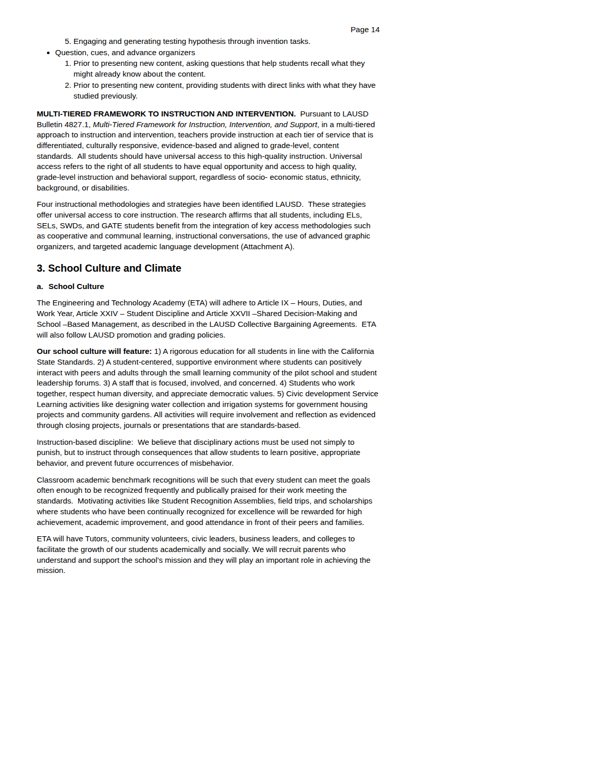Page 14
Engaging and generating testing hypothesis through invention tasks.
Question, cues, and advance organizers
Prior to presenting new content, asking questions that help students recall what they might already know about the content.
Prior to presenting new content, providing students with direct links with what they have studied previously.
MULTI-TIERED FRAMEWORK TO INSTRUCTION AND INTERVENTION. Pursuant to LAUSD Bulletin 4827.1, Multi-Tiered Framework for Instruction, Intervention, and Support, in a multi-tiered approach to instruction and intervention, teachers provide instruction at each tier of service that is differentiated, culturally responsive, evidence-based and aligned to grade-level, content standards. All students should have universal access to this high-quality instruction. Universal access refers to the right of all students to have equal opportunity and access to high quality, grade-level instruction and behavioral support, regardless of socio- economic status, ethnicity, background, or disabilities.
Four instructional methodologies and strategies have been identified LAUSD. These strategies offer universal access to core instruction. The research affirms that all students, including ELs, SELs, SWDs, and GATE students benefit from the integration of key access methodologies such as cooperative and communal learning, instructional conversations, the use of advanced graphic organizers, and targeted academic language development (Attachment A).
3. School Culture and Climate
a. School Culture
The Engineering and Technology Academy (ETA) will adhere to Article IX – Hours, Duties, and Work Year, Article XXIV – Student Discipline and Article XXVII –Shared Decision-Making and School –Based Management, as described in the LAUSD Collective Bargaining Agreements. ETA will also follow LAUSD promotion and grading policies.
Our school culture will feature: 1) A rigorous education for all students in line with the California State Standards. 2) A student-centered, supportive environment where students can positively interact with peers and adults through the small learning community of the pilot school and student leadership forums. 3) A staff that is focused, involved, and concerned. 4) Students who work together, respect human diversity, and appreciate democratic values. 5) Civic development Service Learning activities like designing water collection and irrigation systems for government housing projects and community gardens. All activities will require involvement and reflection as evidenced through closing projects, journals or presentations that are standards-based.
Instruction-based discipline: We believe that disciplinary actions must be used not simply to punish, but to instruct through consequences that allow students to learn positive, appropriate behavior, and prevent future occurrences of misbehavior.
Classroom academic benchmark recognitions will be such that every student can meet the goals often enough to be recognized frequently and publically praised for their work meeting the standards. Motivating activities like Student Recognition Assemblies, field trips, and scholarships where students who have been continually recognized for excellence will be rewarded for high achievement, academic improvement, and good attendance in front of their peers and families.
ETA will have Tutors, community volunteers, civic leaders, business leaders, and colleges to facilitate the growth of our students academically and socially. We will recruit parents who understand and support the school’s mission and they will play an important role in achieving the mission.